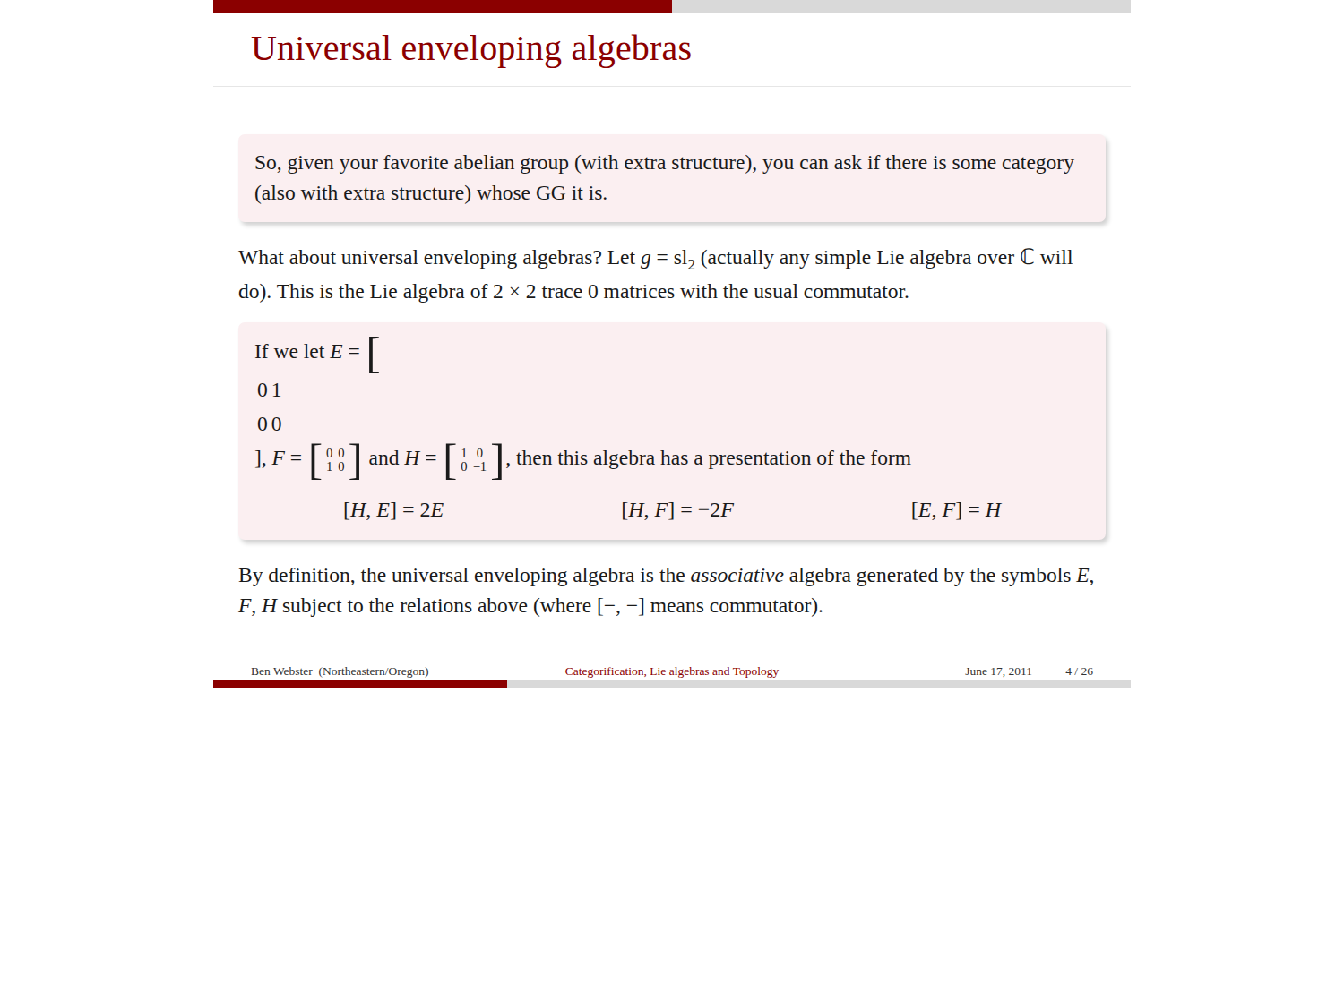Universal enveloping algebras
So, given your favorite abelian group (with extra structure), you can ask if there is some category (also with extra structure) whose GG it is.
What about universal enveloping algebras? Let g = sl2 (actually any simple Lie algebra over ℂ will do). This is the Lie algebra of 2 × 2 trace 0 matrices with the usual commutator.
If we let E = [
| 0 | 1 |
| 0 | 0 |
], F = [
| 0 | 0 |
| 1 | 0 |
] and H = [
| 1 | 0 |
| 0 | −1 |
], then this algebra has a presentation of the form
[H, E] = 2E [H, F] = −2F [E, F] = H
By definition, the universal enveloping algebra is the associative algebra generated by the symbols E, F, H subject to the relations above (where [−, −] means commutator).
Ben Webster (Northeastern/Oregon)
Categorification, Lie algebras and Topology
June 17, 2011
4 / 26